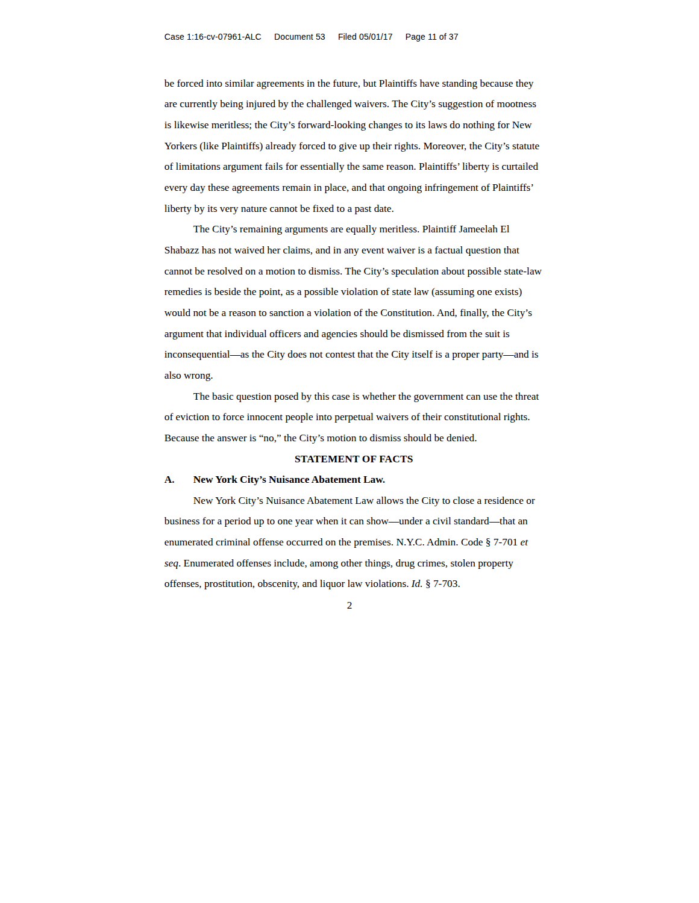Case 1:16-cv-07961-ALC Document 53 Filed 05/01/17 Page 11 of 37
be forced into similar agreements in the future, but Plaintiffs have standing because they are currently being injured by the challenged waivers. The City’s suggestion of mootness is likewise meritless; the City’s forward-looking changes to its laws do nothing for New Yorkers (like Plaintiffs) already forced to give up their rights. Moreover, the City’s statute of limitations argument fails for essentially the same reason. Plaintiffs’ liberty is curtailed every day these agreements remain in place, and that ongoing infringement of Plaintiffs’ liberty by its very nature cannot be fixed to a past date.
The City’s remaining arguments are equally meritless. Plaintiff Jameelah El Shabazz has not waived her claims, and in any event waiver is a factual question that cannot be resolved on a motion to dismiss. The City’s speculation about possible state-law remedies is beside the point, as a possible violation of state law (assuming one exists) would not be a reason to sanction a violation of the Constitution. And, finally, the City’s argument that individual officers and agencies should be dismissed from the suit is inconsequential—as the City does not contest that the City itself is a proper party—and is also wrong.
The basic question posed by this case is whether the government can use the threat of eviction to force innocent people into perpetual waivers of their constitutional rights. Because the answer is “no,” the City’s motion to dismiss should be denied.
STATEMENT OF FACTS
A. New York City’s Nuisance Abatement Law.
New York City’s Nuisance Abatement Law allows the City to close a residence or business for a period up to one year when it can show—under a civil standard—that an enumerated criminal offense occurred on the premises. N.Y.C. Admin. Code § 7-701 et seq. Enumerated offenses include, among other things, drug crimes, stolen property offenses, prostitution, obscenity, and liquor law violations. Id. § 7-703.
2